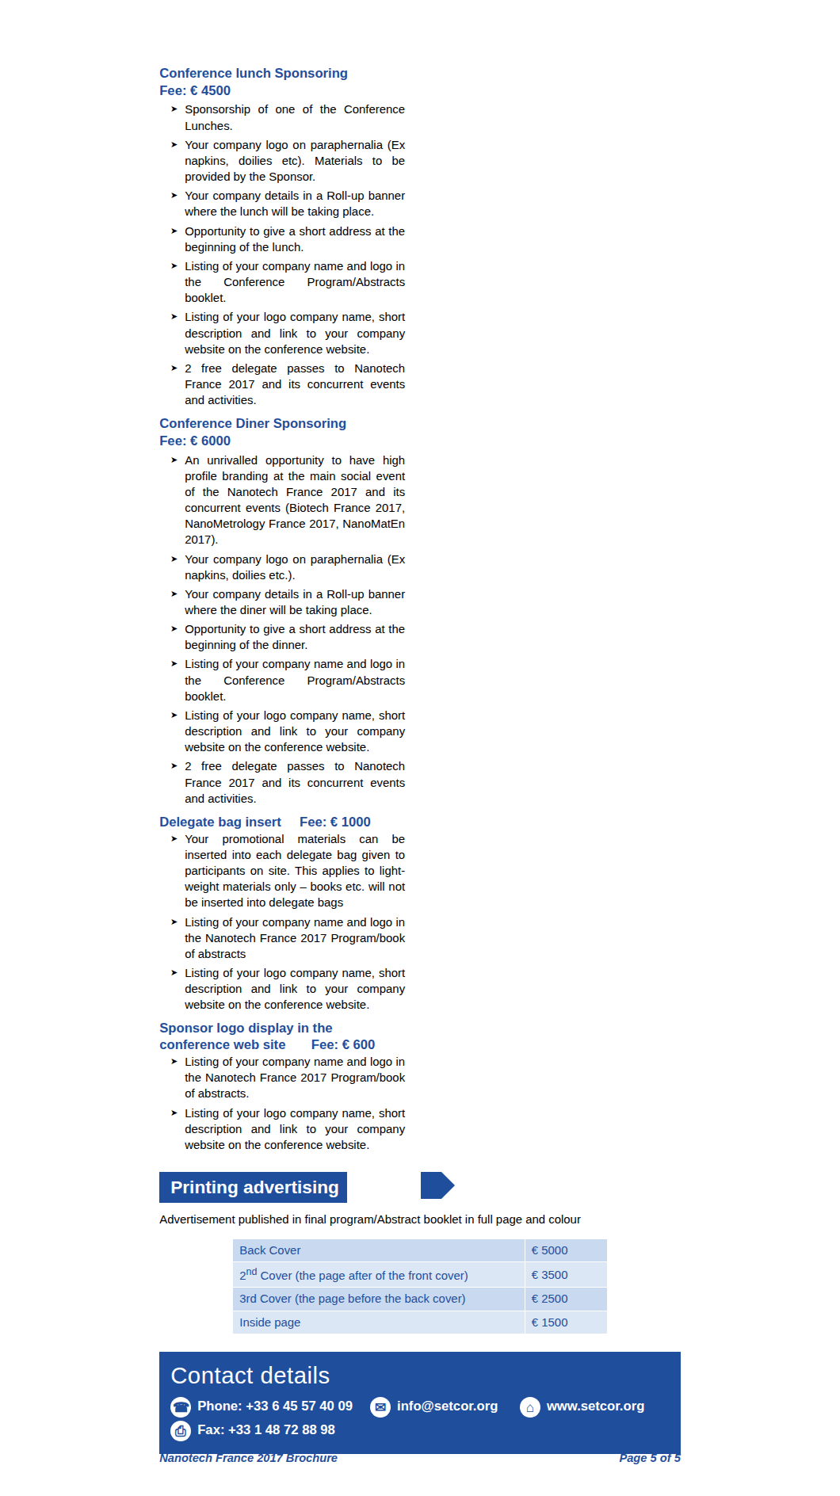Conference lunch Sponsoring
Fee: € 4500
Sponsorship of one of the Conference Lunches.
Your company logo on paraphernalia (Ex napkins, doilies etc). Materials to be provided by the Sponsor.
Your company details in a Roll-up banner where the lunch will be taking place.
Opportunity to give a short address at the beginning of the lunch.
Listing of your company name and logo in the Conference Program/Abstracts booklet.
Listing of your logo company name, short description and link to your company website on the conference website.
2 free delegate passes to Nanotech France 2017 and its concurrent events and activities.
Conference Diner Sponsoring
Fee: € 6000
An unrivalled opportunity to have high profile branding at the main social event of the Nanotech France 2017 and its concurrent events (Biotech France 2017, NanoMetrology France 2017, NanoMatEn 2017).
Your company logo on paraphernalia (Ex napkins, doilies etc.).
Your company details in a Roll-up banner where the diner will be taking place.
Opportunity to give a short address at the beginning of the dinner.
Listing of your company name and logo in the Conference Program/Abstracts booklet.
Listing of your logo company name, short description and link to your company website on the conference website.
2 free delegate passes to Nanotech France 2017 and its concurrent events and activities.
Delegate bag insert Fee: € 1000
Your promotional materials can be inserted into each delegate bag given to participants on site. This applies to light-weight materials only – books etc. will not be inserted into delegate bags
Listing of your company name and logo in the Nanotech France 2017 Program/book of abstracts
Listing of your logo company name, short description and link to your company website on the conference website.
Sponsor logo display in the conference web site Fee: € 600
Listing of your company name and logo in the Nanotech France 2017 Program/book of abstracts.
Listing of your logo company name, short description and link to your company website on the conference website.
Printing advertising
Advertisement published in final program/Abstract booklet in full page and colour
| Back Cover | € 5000 |
| 2 nd Cover (the page after of the front cover) | € 3500 |
| 3rd Cover (the page before the back cover) | € 2500 |
| Inside page | € 1500 |
Contact details
☎Phone: +33 6 45 57 40 09
✉info@setcor.org
⌂www.setcor.org
⎙Fax: +33 1 48 72 88 98
Nanotech France 2017 Brochure Page 5 of 5